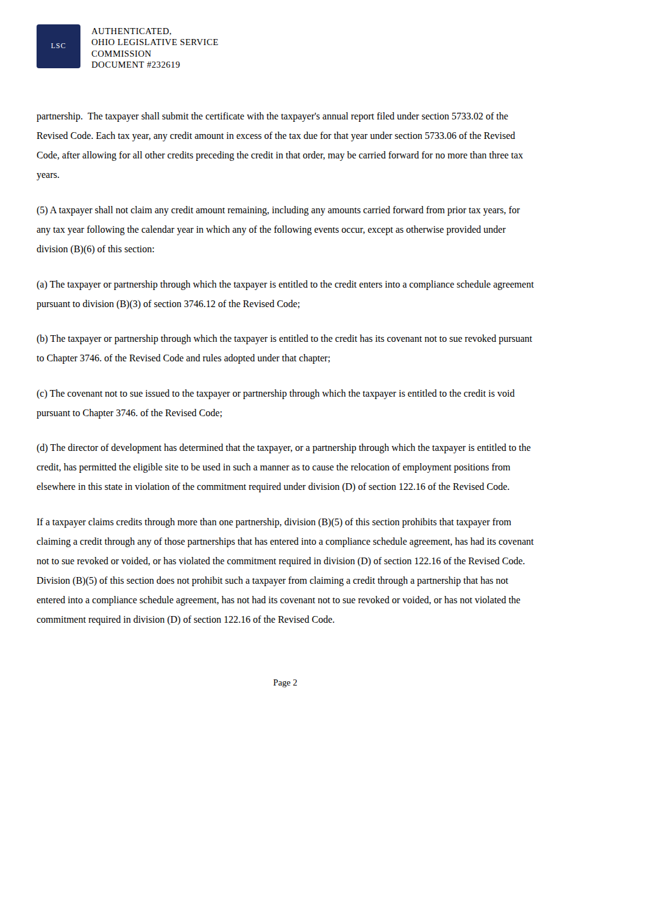LSC
AUTHENTICATED,
OHIO LEGISLATIVE SERVICE
COMMISSION
DOCUMENT #232619
partnership. The taxpayer shall submit the certificate with the taxpayer's annual report filed under section 5733.02 of the Revised Code. Each tax year, any credit amount in excess of the tax due for that year under section 5733.06 of the Revised Code, after allowing for all other credits preceding the credit in that order, may be carried forward for no more than three tax years.
(5) A taxpayer shall not claim any credit amount remaining, including any amounts carried forward from prior tax years, for any tax year following the calendar year in which any of the following events occur, except as otherwise provided under division (B)(6) of this section:
(a) The taxpayer or partnership through which the taxpayer is entitled to the credit enters into a compliance schedule agreement pursuant to division (B)(3) of section 3746.12 of the Revised Code;
(b) The taxpayer or partnership through which the taxpayer is entitled to the credit has its covenant not to sue revoked pursuant to Chapter 3746. of the Revised Code and rules adopted under that chapter;
(c) The covenant not to sue issued to the taxpayer or partnership through which the taxpayer is entitled to the credit is void pursuant to Chapter 3746. of the Revised Code;
(d) The director of development has determined that the taxpayer, or a partnership through which the taxpayer is entitled to the credit, has permitted the eligible site to be used in such a manner as to cause the relocation of employment positions from elsewhere in this state in violation of the commitment required under division (D) of section 122.16 of the Revised Code.
If a taxpayer claims credits through more than one partnership, division (B)(5) of this section prohibits that taxpayer from claiming a credit through any of those partnerships that has entered into a compliance schedule agreement, has had its covenant not to sue revoked or voided, or has violated the commitment required in division (D) of section 122.16 of the Revised Code. Division (B)(5) of this section does not prohibit such a taxpayer from claiming a credit through a partnership that has not entered into a compliance schedule agreement, has not had its covenant not to sue revoked or voided, or has not violated the commitment required in division (D) of section 122.16 of the Revised Code.
Page 2